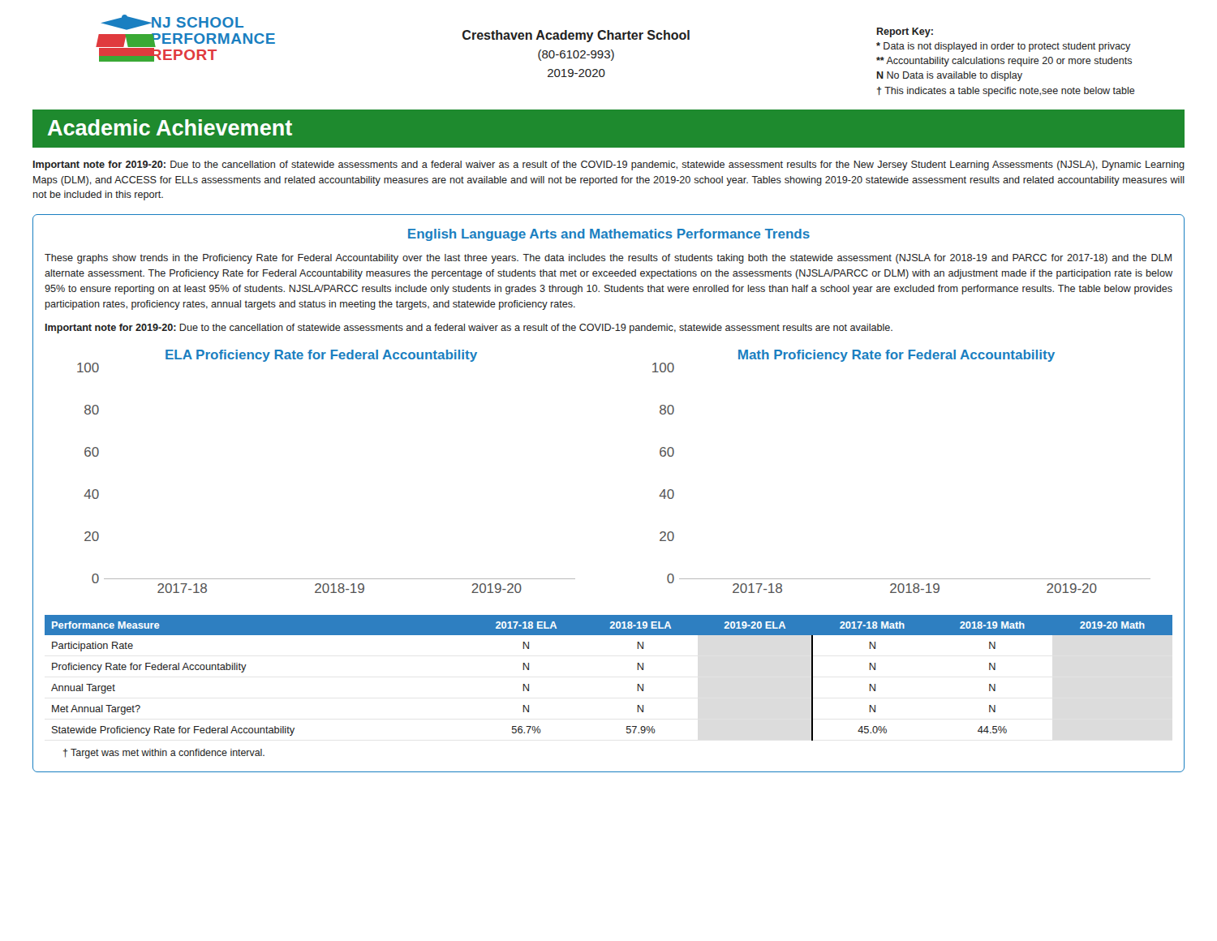NJ SCHOOL
PERFORMANCE
REPORT
Cresthaven Academy Charter School
(80-6102-993)
2019-2020
Report Key:
* Data is not displayed in order to protect student privacy
** Accountability calculations require 20 or more students
N No Data is available to display
† This indicates a table specific note,see note below table
Academic Achievement
Important note for 2019-20: Due to the cancellation of statewide assessments and a federal waiver as a result of the COVID-19 pandemic, statewide assessment results for the New Jersey Student Learning Assessments (NJSLA), Dynamic Learning Maps (DLM), and ACCESS for ELLs assessments and related accountability measures are not available and will not be reported for the 2019-20 school year. Tables showing 2019-20 statewide assessment results and related accountability measures will not be included in this report.
English Language Arts and Mathematics Performance Trends
These graphs show trends in the Proficiency Rate for Federal Accountability over the last three years. The data includes the results of students taking both the statewide assessment (NJSLA for 2018-19 and PARCC for 2017-18) and the DLM alternate assessment. The Proficiency Rate for Federal Accountability measures the percentage of students that met or exceeded expectations on the assessments (NJSLA/PARCC or DLM) with an adjustment made if the participation rate is below 95% to ensure reporting on at least 95% of students. NJSLA/PARCC results include only students in grades 3 through 10. Students that were enrolled for less than half a school year are excluded from performance results. The table below provides participation rates, proficiency rates, annual targets and status in meeting the targets, and statewide proficiency rates.
Important note for 2019-20: Due to the cancellation of statewide assessments and a federal waiver as a result of the COVID-19 pandemic, statewide assessment results are not available.
ELA Proficiency Rate for Federal Accountability
100
80
60
40
20
0
2017-18
2018-19
2019-20
Math Proficiency Rate for Federal Accountability
100
80
60
40
20
0
2017-18
2018-19
2019-20
| Performance Measure | 2017-18 ELA | 2018-19 ELA | 2019-20 ELA | 2017-18 Math | 2018-19 Math | 2019-20 Math |
| --- | --- | --- | --- | --- | --- | --- |
| Participation Rate | N | N | | N | N | |
| Proficiency Rate for Federal Accountability | N | N | | N | N | |
| Annual Target | N | N | | N | N | |
| Met Annual Target? | N | N | | N | N | |
| Statewide Proficiency Rate for Federal Accountability | 56.7% | 57.9% | | 45.0% | 44.5% | |
† Target was met within a confidence interval.